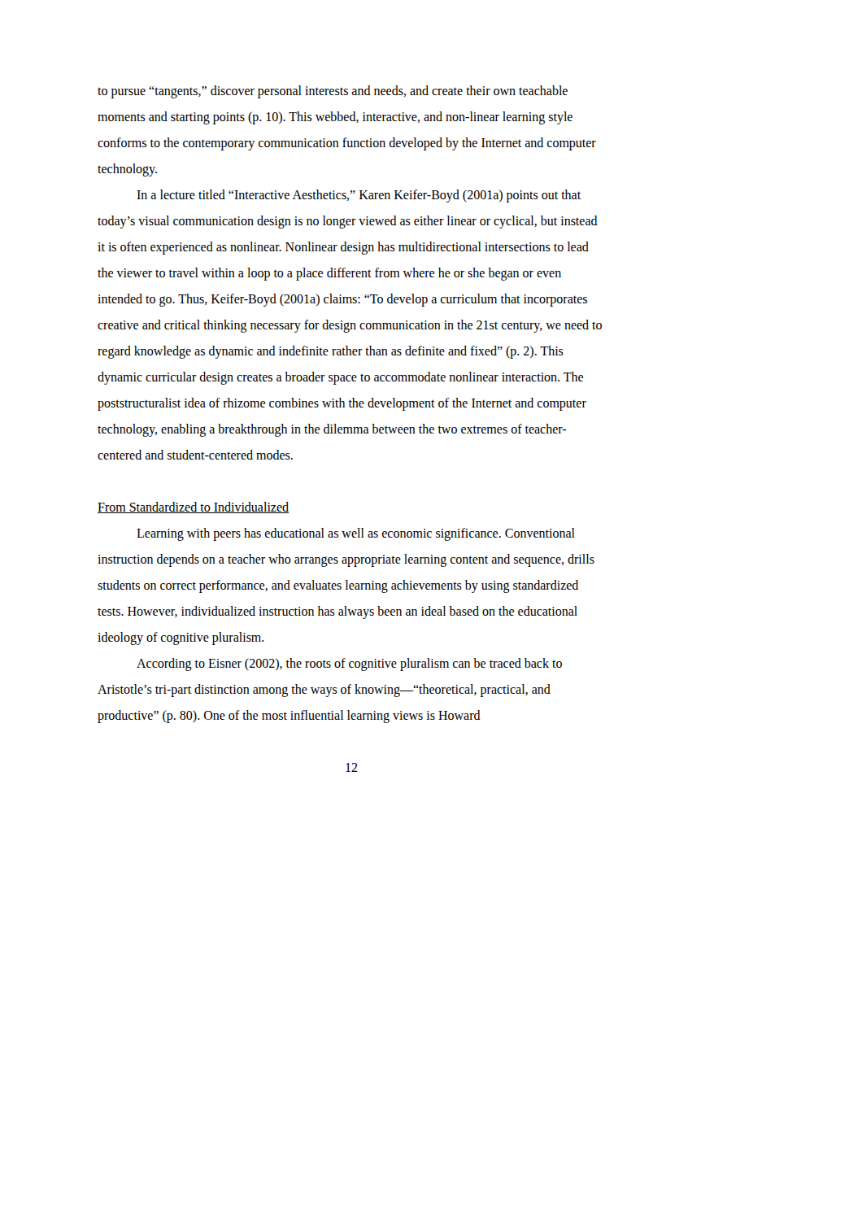to pursue “tangents,” discover personal interests and needs, and create their own teachable moments and starting points (p. 10). This webbed, interactive, and non-linear learning style conforms to the contemporary communication function developed by the Internet and computer technology.
In a lecture titled “Interactive Aesthetics,” Karen Keifer-Boyd (2001a) points out that today’s visual communication design is no longer viewed as either linear or cyclical, but instead it is often experienced as nonlinear. Nonlinear design has multidirectional intersections to lead the viewer to travel within a loop to a place different from where he or she began or even intended to go. Thus, Keifer-Boyd (2001a) claims: “To develop a curriculum that incorporates creative and critical thinking necessary for design communication in the 21st century, we need to regard knowledge as dynamic and indefinite rather than as definite and fixed” (p. 2). This dynamic curricular design creates a broader space to accommodate nonlinear interaction. The poststructuralist idea of rhizome combines with the development of the Internet and computer technology, enabling a breakthrough in the dilemma between the two extremes of teacher-centered and student-centered modes.
From Standardized to Individualized
Learning with peers has educational as well as economic significance. Conventional instruction depends on a teacher who arranges appropriate learning content and sequence, drills students on correct performance, and evaluates learning achievements by using standardized tests. However, individualized instruction has always been an ideal based on the educational ideology of cognitive pluralism.
According to Eisner (2002), the roots of cognitive pluralism can be traced back to Aristotle’s tri-part distinction among the ways of knowing—“theoretical, practical, and productive” (p. 80). One of the most influential learning views is Howard
12